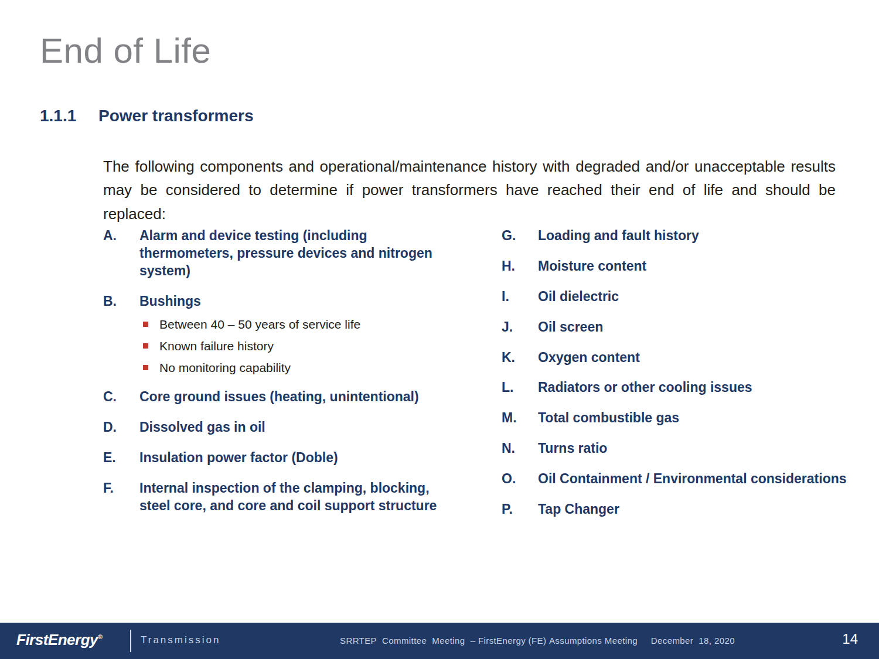End of Life
1.1.1 Power transformers
The following components and operational/maintenance history with degraded and/or unacceptable results may be considered to determine if power transformers have reached their end of life and should be replaced:
A. Alarm and device testing (including thermometers, pressure devices and nitrogen system)
B. Bushings
Between 40 – 50 years of service life
Known failure history
No monitoring capability
C. Core ground issues (heating, unintentional)
D. Dissolved gas in oil
E. Insulation power factor (Doble)
F. Internal inspection of the clamping, blocking, steel core, and core and coil support structure
G. Loading and fault history
H. Moisture content
I. Oil dielectric
J. Oil screen
K. Oxygen content
L. Radiators or other cooling issues
M. Total combustible gas
N. Turns ratio
O. Oil Containment / Environmental considerations
P. Tap Changer
FirstEnergy®
Transmission
SRRTEP Committee Meeting – FirstEnergy (FE) Assumptions Meeting December 18, 2020
14